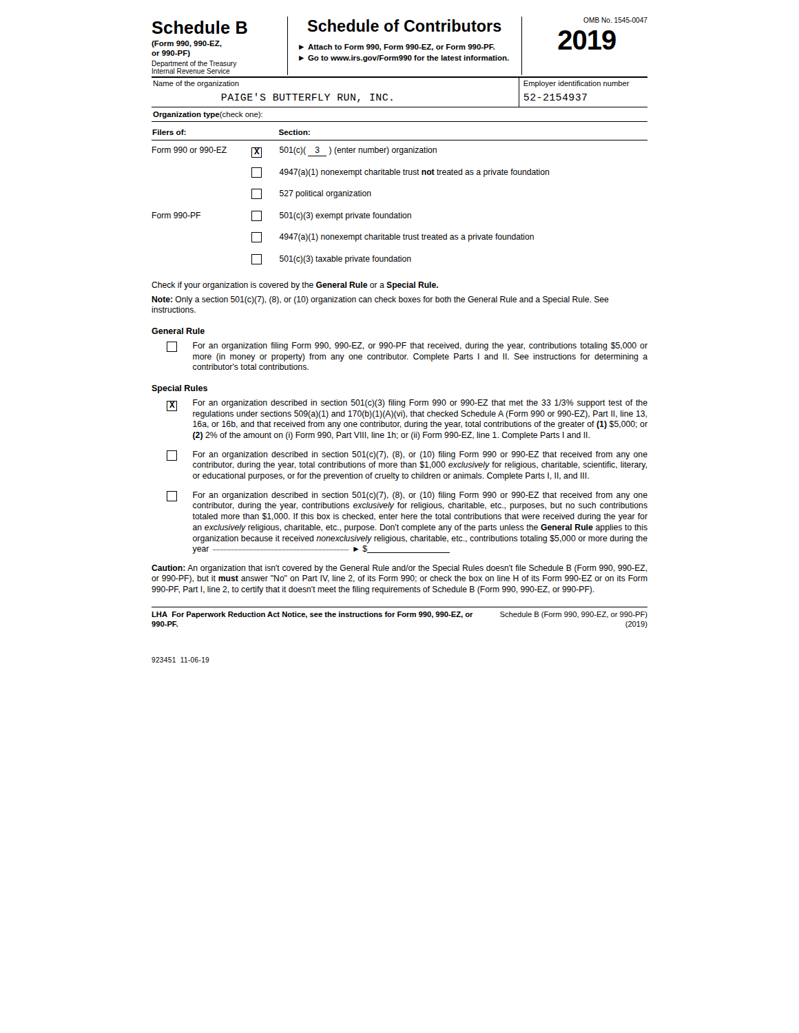Schedule B
(Form 990, 990-EZ,
or 990-PF)
Department of the Treasury
Internal Revenue Service
Schedule of Contributors
► Attach to Form 990, Form 990-EZ, or Form 990-PF.
► Go to www.irs.gov/Form990 for the latest information.
OMB No. 1545-0047
2019
Name of the organization
PAIGE'S BUTTERFLY RUN, INC.
Employer identification number
52-2154937
Organization type(check one):
| Filers of: | | Section: |
| --- | --- | --- |
| Form 990 or 990-EZ | | 501(c)( 3 ) (enter number) organization |
| | | 4947(a)(1) nonexempt charitable trust not treated as a private foundation |
| | | 527 political organization |
| Form 990-PF | | 501(c)(3) exempt private foundation |
| | | 4947(a)(1) nonexempt charitable trust treated as a private foundation |
| | | 501(c)(3) taxable private foundation |
Check if your organization is covered by the General Rule or a Special Rule.
Note: Only a section 501(c)(7), (8), or (10) organization can check boxes for both the General Rule and a Special Rule. See instructions.
General Rule
For an organization filing Form 990, 990-EZ, or 990-PF that received, during the year, contributions totaling $5,000 or more (in money or property) from any one contributor. Complete Parts I and II. See instructions for determining a contributor's total contributions.
Special Rules
For an organization described in section 501(c)(3) filing Form 990 or 990-EZ that met the 33 1/3% support test of the regulations under sections 509(a)(1) and 170(b)(1)(A)(vi), that checked Schedule A (Form 990 or 990-EZ), Part II, line 13, 16a, or 16b, and that received from any one contributor, during the year, total contributions of the greater of (1) $5,000; or (2) 2% of the amount on (i) Form 990, Part VIII, line 1h; or (ii) Form 990-EZ, line 1. Complete Parts I and II.
For an organization described in section 501(c)(7), (8), or (10) filing Form 990 or 990-EZ that received from any one contributor, during the year, total contributions of more than $1,000 exclusively for religious, charitable, scientific, literary, or educational purposes, or for the prevention of cruelty to children or animals. Complete Parts I, II, and III.
For an organization described in section 501(c)(7), (8), or (10) filing Form 990 or 990-EZ that received from any one contributor, during the year, contributions exclusively for religious, charitable, etc., purposes, but no such contributions totaled more than $1,000. If this box is checked, enter here the total contributions that were received during the year for an exclusively religious, charitable, etc., purpose. Don't complete any of the parts unless the General Rule applies to this organization because it received nonexclusively religious, charitable, etc., contributions totaling $5,000 or more during the year ► $
Caution: An organization that isn't covered by the General Rule and/or the Special Rules doesn't file Schedule B (Form 990, 990-EZ, or 990-PF), but it must answer "No" on Part IV, line 2, of its Form 990; or check the box on line H of its Form 990-EZ or on its Form 990-PF, Part I, line 2, to certify that it doesn't meet the filing requirements of Schedule B (Form 990, 990-EZ, or 990-PF).
LHA For Paperwork Reduction Act Notice, see the instructions for Form 990, 990-EZ, or 990-PF.
Schedule B (Form 990, 990-EZ, or 990-PF) (2019)
923451 11-06-19